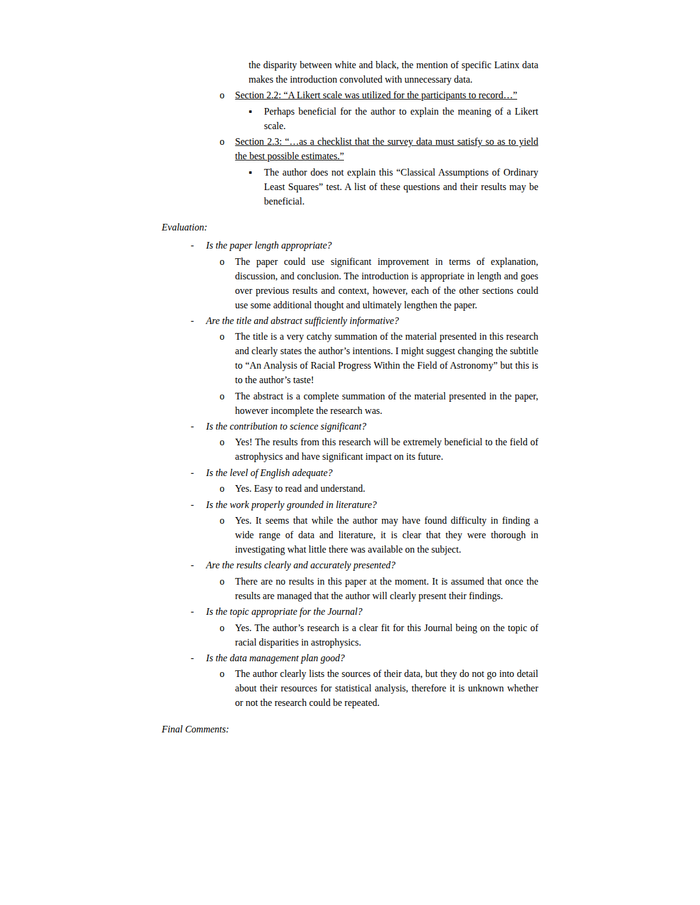the disparity between white and black, the mention of specific Latinx data makes the introduction convoluted with unnecessary data.
o Section 2.2: “A Likert scale was utilized for the participants to record…”
▪ Perhaps beneficial for the author to explain the meaning of a Likert scale.
o Section 2.3: “…as a checklist that the survey data must satisfy so as to yield the best possible estimates.”
▪ The author does not explain this “Classical Assumptions of Ordinary Least Squares” test. A list of these questions and their results may be beneficial.
Evaluation:
- Is the paper length appropriate?
o The paper could use significant improvement in terms of explanation, discussion, and conclusion. The introduction is appropriate in length and goes over previous results and context, however, each of the other sections could use some additional thought and ultimately lengthen the paper.
- Are the title and abstract sufficiently informative?
o The title is a very catchy summation of the material presented in this research and clearly states the author’s intentions. I might suggest changing the subtitle to “An Analysis of Racial Progress Within the Field of Astronomy” but this is to the author’s taste!
o The abstract is a complete summation of the material presented in the paper, however incomplete the research was.
- Is the contribution to science significant?
o Yes! The results from this research will be extremely beneficial to the field of astrophysics and have significant impact on its future.
- Is the level of English adequate?
o Yes. Easy to read and understand.
- Is the work properly grounded in literature?
o Yes. It seems that while the author may have found difficulty in finding a wide range of data and literature, it is clear that they were thorough in investigating what little there was available on the subject.
- Are the results clearly and accurately presented?
o There are no results in this paper at the moment. It is assumed that once the results are managed that the author will clearly present their findings.
- Is the topic appropriate for the Journal?
o Yes. The author’s research is a clear fit for this Journal being on the topic of racial disparities in astrophysics.
- Is the data management plan good?
o The author clearly lists the sources of their data, but they do not go into detail about their resources for statistical analysis, therefore it is unknown whether or not the research could be repeated.
Final Comments: